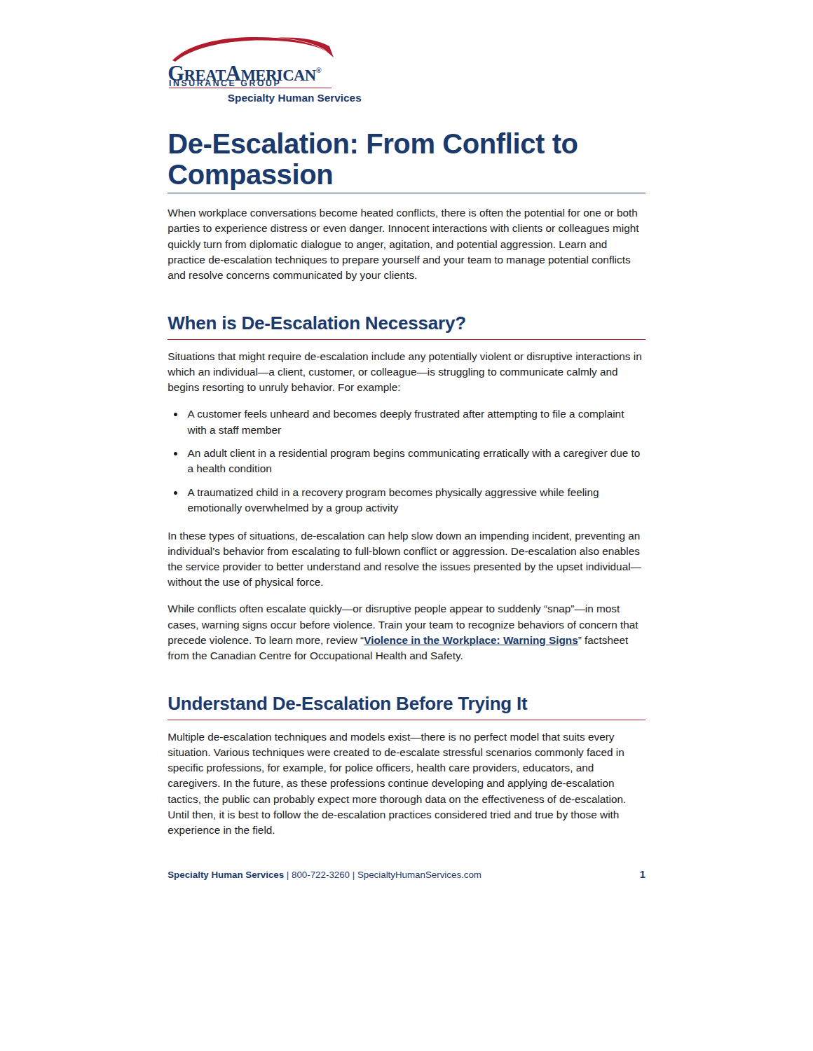GREATAMERICAN®
INSURANCE GROUP
Specialty Human Services
De-Escalation: From Conflict to Compassion
When workplace conversations become heated conflicts, there is often the potential for one or both parties to experience distress or even danger. Innocent interactions with clients or colleagues might quickly turn from diplomatic dialogue to anger, agitation, and potential aggression. Learn and practice de-escalation techniques to prepare yourself and your team to manage potential conflicts and resolve concerns communicated by your clients.
When is De-Escalation Necessary?
Situations that might require de-escalation include any potentially violent or disruptive interactions in which an individual—a client, customer, or colleague—is struggling to communicate calmly and begins resorting to unruly behavior. For example:
A customer feels unheard and becomes deeply frustrated after attempting to file a complaint with a staff member
An adult client in a residential program begins communicating erratically with a caregiver due to a health condition
A traumatized child in a recovery program becomes physically aggressive while feeling emotionally overwhelmed by a group activity
In these types of situations, de-escalation can help slow down an impending incident, preventing an individual’s behavior from escalating to full-blown conflict or aggression. De-escalation also enables the service provider to better understand and resolve the issues presented by the upset individual—without the use of physical force.
While conflicts often escalate quickly—or disruptive people appear to suddenly “snap”—in most cases, warning signs occur before violence. Train your team to recognize behaviors of concern that precede violence. To learn more, review “Violence in the Workplace: Warning Signs” factsheet from the Canadian Centre for Occupational Health and Safety.
Understand De-Escalation Before Trying It
Multiple de-escalation techniques and models exist—there is no perfect model that suits every situation. Various techniques were created to de-escalate stressful scenarios commonly faced in specific professions, for example, for police officers, health care providers, educators, and caregivers. In the future, as these professions continue developing and applying de-escalation tactics, the public can probably expect more thorough data on the effectiveness of de-escalation. Until then, it is best to follow the de-escalation practices considered tried and true by those with experience in the field.
Specialty Human Services | 800-722-3260 | SpecialtyHumanServices.com
1